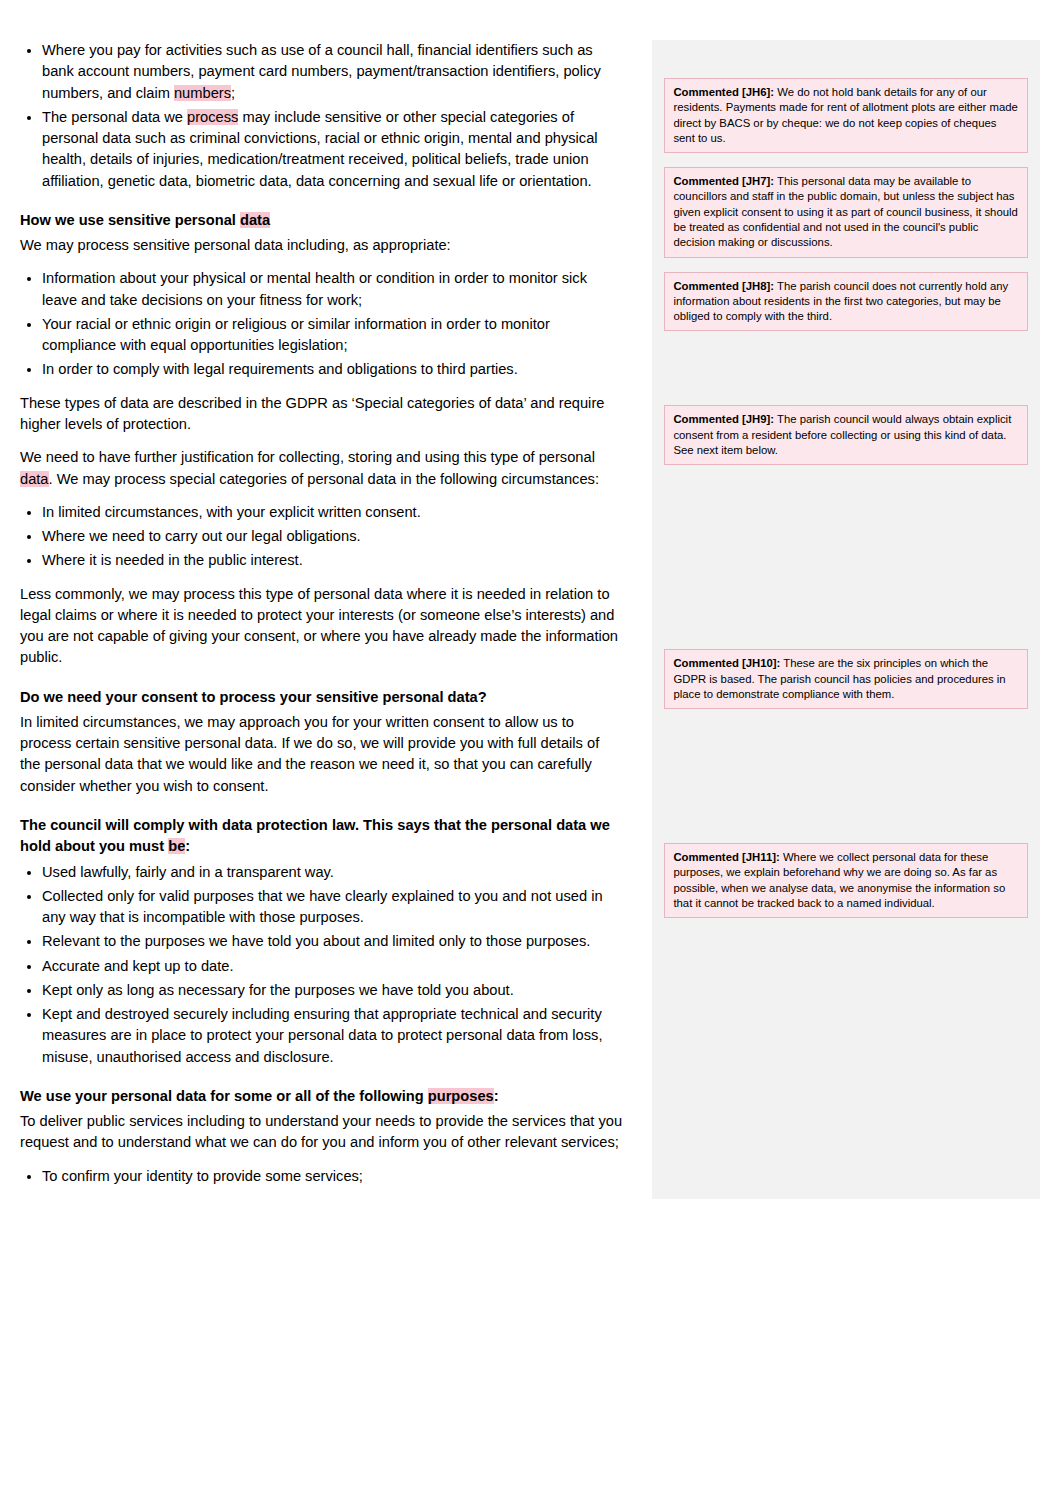Where you pay for activities such as use of a council hall, financial identifiers such as bank account numbers, payment card numbers, payment/transaction identifiers, policy numbers, and claim numbers;
The personal data we process may include sensitive or other special categories of personal data such as criminal convictions, racial or ethnic origin, mental and physical health, details of injuries, medication/treatment received, political beliefs, trade union affiliation, genetic data, biometric data, data concerning and sexual life or orientation.
How we use sensitive personal data
We may process sensitive personal data including, as appropriate:
Information about your physical or mental health or condition in order to monitor sick leave and take decisions on your fitness for work;
Your racial or ethnic origin or religious or similar information in order to monitor compliance with equal opportunities legislation;
In order to comply with legal requirements and obligations to third parties.
These types of data are described in the GDPR as ‘Special categories of data’ and require higher levels of protection.
We need to have further justification for collecting, storing and using this type of personal data. We may process special categories of personal data in the following circumstances:
In limited circumstances, with your explicit written consent.
Where we need to carry out our legal obligations.
Where it is needed in the public interest.
Less commonly, we may process this type of personal data where it is needed in relation to legal claims or where it is needed to protect your interests (or someone else’s interests) and you are not capable of giving your consent, or where you have already made the information public.
Do we need your consent to process your sensitive personal data?
In limited circumstances, we may approach you for your written consent to allow us to process certain sensitive personal data. If we do so, we will provide you with full details of the personal data that we would like and the reason we need it, so that you can carefully consider whether you wish to consent.
The council will comply with data protection law. This says that the personal data we hold about you must be:
Used lawfully, fairly and in a transparent way.
Collected only for valid purposes that we have clearly explained to you and not used in any way that is incompatible with those purposes.
Relevant to the purposes we have told you about and limited only to those purposes.
Accurate and kept up to date.
Kept only as long as necessary for the purposes we have told you about.
Kept and destroyed securely including ensuring that appropriate technical and security measures are in place to protect your personal data to protect personal data from loss, misuse, unauthorised access and disclosure.
We use your personal data for some or all of the following purposes:
To deliver public services including to understand your needs to provide the services that you request and to understand what we can do for you and inform you of other relevant services;
To confirm your identity to provide some services;
Commented [JH6]: We do not hold bank details for any of our residents. Payments made for rent of allotment plots are either made direct by BACS or by cheque: we do not keep copies of cheques sent to us.
Commented [JH7]: This personal data may be available to councillors and staff in the public domain, but unless the subject has given explicit consent to using it as part of council business, it should be treated as confidential and not used in the council's public decision making or discussions.
Commented [JH8]: The parish council does not currently hold any information about residents in the first two categories, but may be obliged to comply with the third.
Commented [JH9]: The parish council would always obtain explicit consent from a resident before collecting or using this kind of data. See next item below.
Commented [JH10]: These are the six principles on which the GDPR is based. The parish council has policies and procedures in place to demonstrate compliance with them.
Commented [JH11]: Where we collect personal data for these purposes, we explain beforehand why we are doing so. As far as possible, when we analyse data, we anonymise the information so that it cannot be tracked back to a named individual.